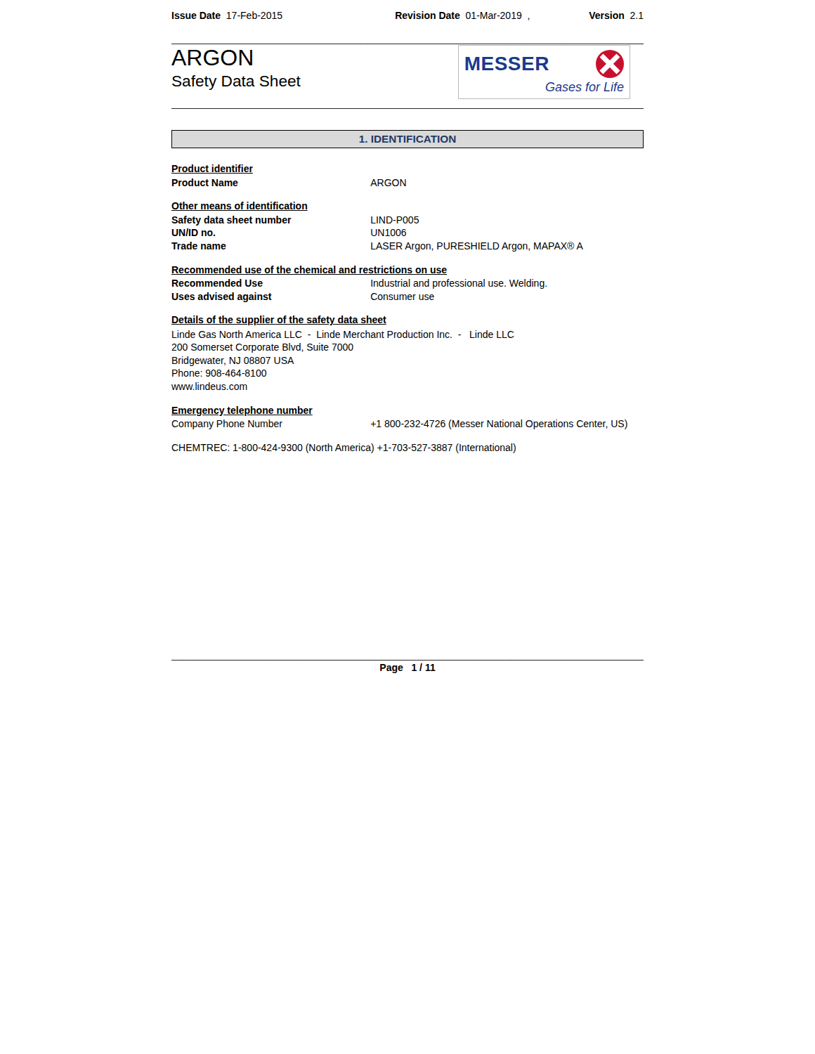| Issue Date 17-Feb-2015 | Revision Date 01-Mar-2019 , | Version 2.1 |
_______________________________________________________________________________________________
| ARGON Safety Data Sheet | MESSER Gases for Life |
_______________________________________________________________________________________________
1. IDENTIFICATION
Product identifier
| Product Name | ARGON |
Other means of identification
| Safety data sheet number | LIND-P005 |
| UN/ID no. | UN1006 |
| Trade name | LASER Argon, PURESHIELD Argon, MAPAX® A |
Recommended use of the chemical and restrictions on use
| Recommended Use | Industrial and professional use. Welding. |
| Uses advised against | Consumer use |
Details of the supplier of the safety data sheet
Linde Gas North America LLC - Linde Merchant Production Inc. - Linde LLC
200 Somerset Corporate Blvd, Suite 7000
Bridgewater, NJ 08807 USA
Phone: 908-464-8100
www.lindeus.com
Emergency telephone number
| Company Phone Number | +1 800-232-4726 (Messer National Operations Center, US) |
CHEMTREC: 1-800-424-9300 (North America) +1-703-527-3887 (International)
_______________________________________________________________________________________________
Page 1 / 11